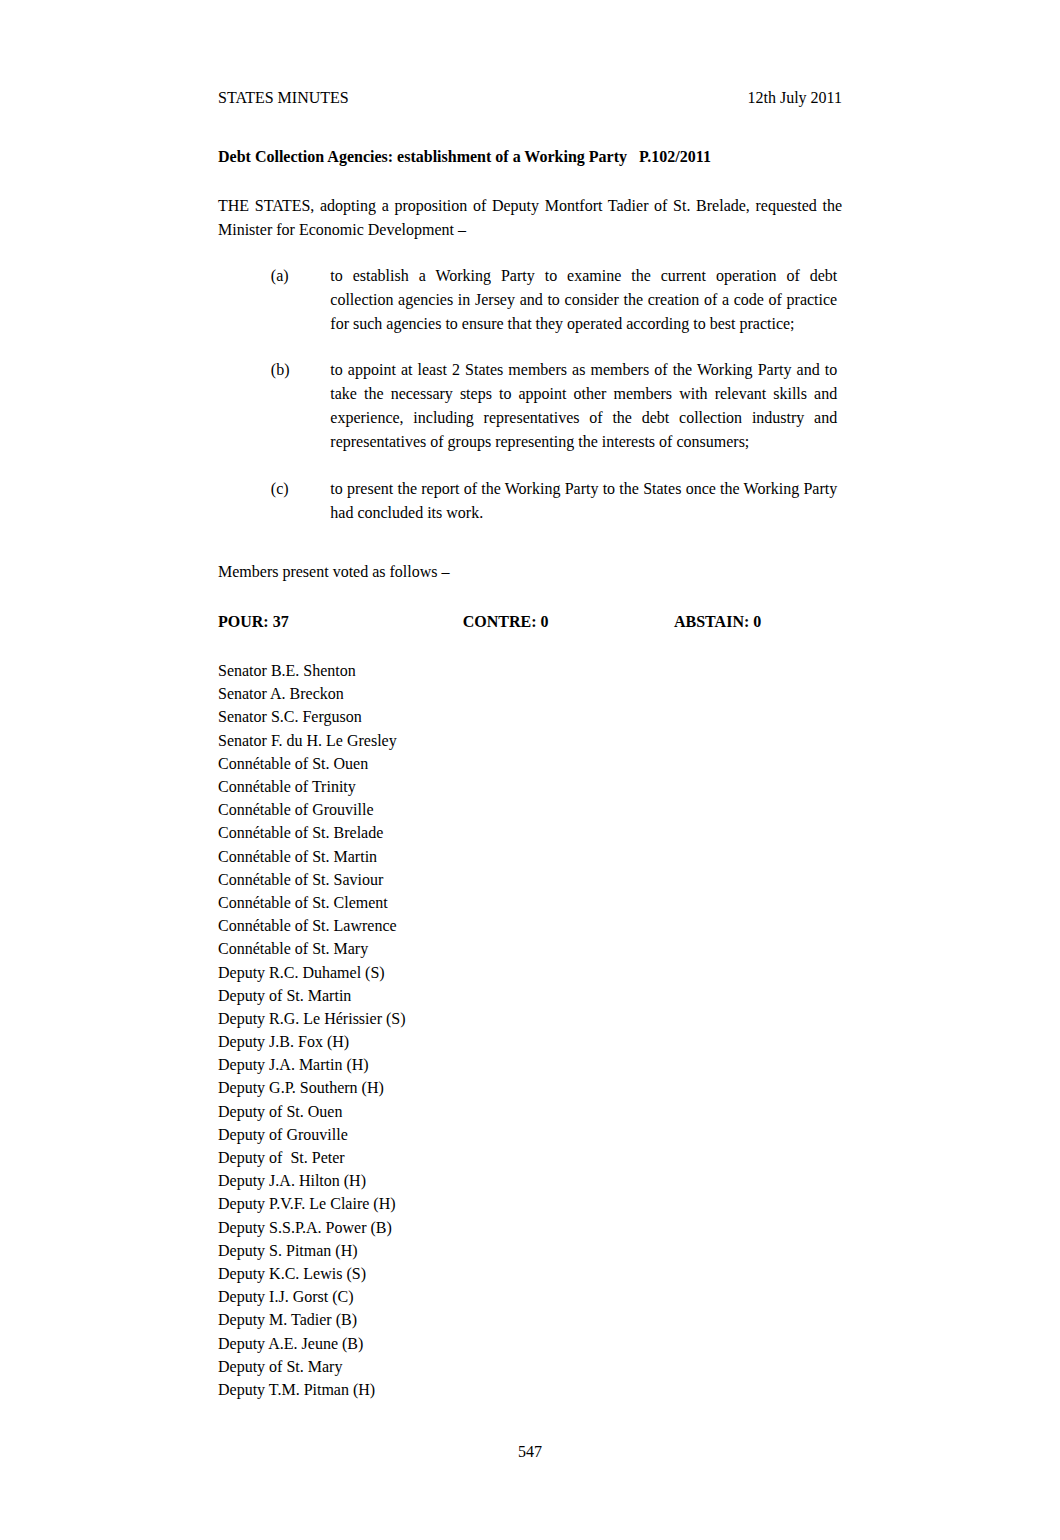STATES MINUTES 12th July 2011
Debt Collection Agencies: establishment of a Working Party P.102/2011
THE STATES, adopting a proposition of Deputy Montfort Tadier of St. Brelade, requested the Minister for Economic Development –
(a) to establish a Working Party to examine the current operation of debt collection agencies in Jersey and to consider the creation of a code of practice for such agencies to ensure that they operated according to best practice;
(b) to appoint at least 2 States members as members of the Working Party and to take the necessary steps to appoint other members with relevant skills and experience, including representatives of the debt collection industry and representatives of groups representing the interests of consumers;
(c) to present the report of the Working Party to the States once the Working Party had concluded its work.
Members present voted as follows –
POUR: 37 CONTRE: 0 ABSTAIN: 0
Senator B.E. Shenton
Senator A. Breckon
Senator S.C. Ferguson
Senator F. du H. Le Gresley
Connétable of St. Ouen
Connétable of Trinity
Connétable of Grouville
Connétable of St. Brelade
Connétable of St. Martin
Connétable of St. Saviour
Connétable of St. Clement
Connétable of St. Lawrence
Connétable of St. Mary
Deputy R.C. Duhamel (S)
Deputy of St. Martin
Deputy R.G. Le Hérissier (S)
Deputy J.B. Fox (H)
Deputy J.A. Martin (H)
Deputy G.P. Southern (H)
Deputy of St. Ouen
Deputy of Grouville
Deputy of St. Peter
Deputy J.A. Hilton (H)
Deputy P.V.F. Le Claire (H)
Deputy S.S.P.A. Power (B)
Deputy S. Pitman (H)
Deputy K.C. Lewis (S)
Deputy I.J. Gorst (C)
Deputy M. Tadier (B)
Deputy A.E. Jeune (B)
Deputy of St. Mary
Deputy T.M. Pitman (H)
547